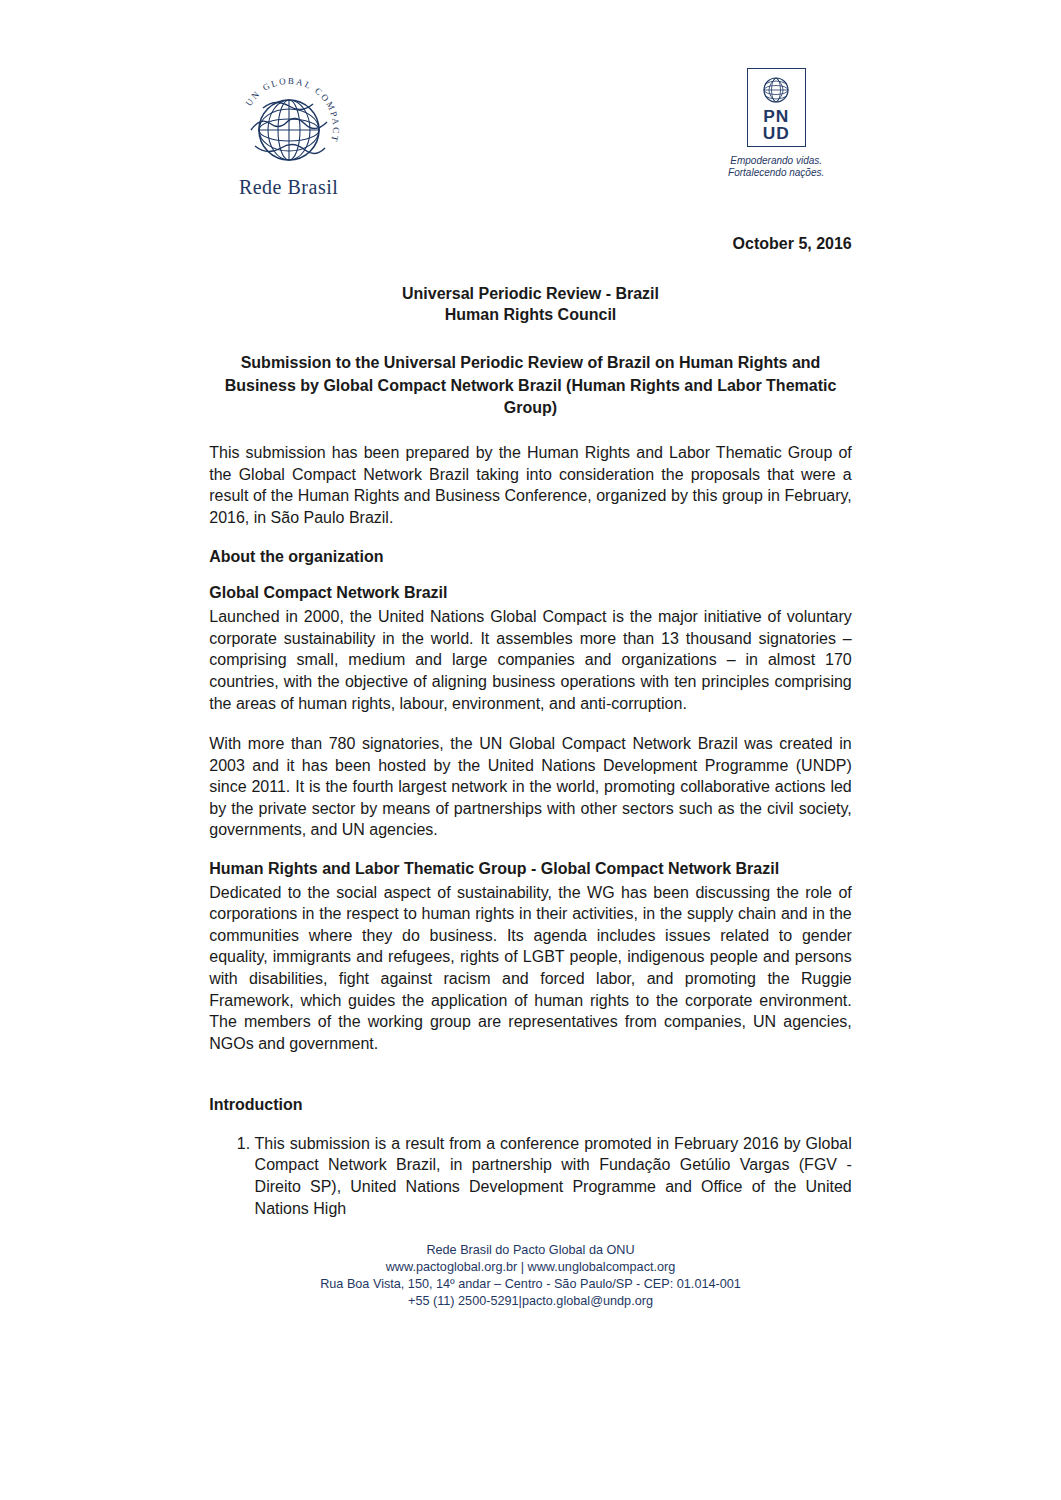UN GLOBAL COMPACT
Rede Brasil
PN
UD
Empoderando vidas.
Fortalecendo nações.
October 5, 2016
Universal Periodic Review - Brazil
Human Rights Council
Submission to the Universal Periodic Review of Brazil on Human Rights and Business by Global Compact Network Brazil (Human Rights and Labor Thematic Group)
This submission has been prepared by the Human Rights and Labor Thematic Group of the Global Compact Network Brazil taking into consideration the proposals that were a result of the Human Rights and Business Conference, organized by this group in February, 2016, in São Paulo Brazil.
About the organization
Global Compact Network Brazil
Launched in 2000, the United Nations Global Compact is the major initiative of voluntary corporate sustainability in the world. It assembles more than 13 thousand signatories – comprising small, medium and large companies and organizations – in almost 170 countries, with the objective of aligning business operations with ten principles comprising the areas of human rights, labour, environment, and anti-corruption.
With more than 780 signatories, the UN Global Compact Network Brazil was created in 2003 and it has been hosted by the United Nations Development Programme (UNDP) since 2011. It is the fourth largest network in the world, promoting collaborative actions led by the private sector by means of partnerships with other sectors such as the civil society, governments, and UN agencies.
Human Rights and Labor Thematic Group - Global Compact Network Brazil
Dedicated to the social aspect of sustainability, the WG has been discussing the role of corporations in the respect to human rights in their activities, in the supply chain and in the communities where they do business. Its agenda includes issues related to gender equality, immigrants and refugees, rights of LGBT people, indigenous people and persons with disabilities, fight against racism and forced labor, and promoting the Ruggie Framework, which guides the application of human rights to the corporate environment. The members of the working group are representatives from companies, UN agencies, NGOs and government.
Introduction
This submission is a result from a conference promoted in February 2016 by Global Compact Network Brazil, in partnership with Fundação Getúlio Vargas (FGV - Direito SP), United Nations Development Programme and Office of the United Nations High
Rede Brasil do Pacto Global da ONU
www.pactoglobal.org.br | www.unglobalcompact.org
Rua Boa Vista, 150, 14º andar – Centro - São Paulo/SP - CEP: 01.014-001
+55 (11) 2500-5291|pacto.global@undp.org